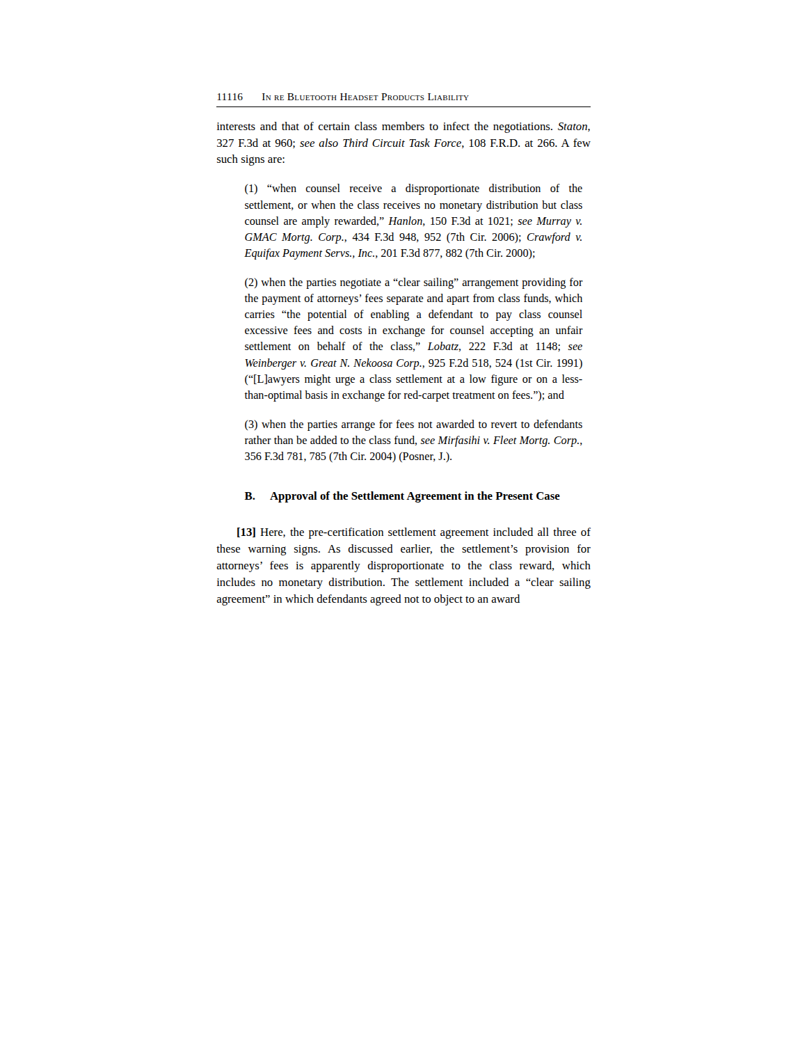11116 In re Bluetooth Headset Products Liability
interests and that of certain class members to infect the negotiations. Staton, 327 F.3d at 960; see also Third Circuit Task Force, 108 F.R.D. at 266. A few such signs are:
(1) “when counsel receive a disproportionate distribution of the settlement, or when the class receives no monetary distribution but class counsel are amply rewarded,” Hanlon, 150 F.3d at 1021; see Murray v. GMAC Mortg. Corp., 434 F.3d 948, 952 (7th Cir. 2006); Crawford v. Equifax Payment Servs., Inc., 201 F.3d 877, 882 (7th Cir. 2000);
(2) when the parties negotiate a “clear sailing” arrangement providing for the payment of attorneys’ fees separate and apart from class funds, which carries “the potential of enabling a defendant to pay class counsel excessive fees and costs in exchange for counsel accepting an unfair settlement on behalf of the class,” Lobatz, 222 F.3d at 1148; see Weinberger v. Great N. Nekoosa Corp., 925 F.2d 518, 524 (1st Cir. 1991) (“[L]awyers might urge a class settlement at a low figure or on a less-than-optimal basis in exchange for red-carpet treatment on fees.”); and
(3) when the parties arrange for fees not awarded to revert to defendants rather than be added to the class fund, see Mirfasihi v. Fleet Mortg. Corp., 356 F.3d 781, 785 (7th Cir. 2004) (Posner, J.).
B. Approval of the Settlement Agreement in the Present Case
[13] Here, the pre-certification settlement agreement included all three of these warning signs. As discussed earlier, the settlement’s provision for attorneys’ fees is apparently disproportionate to the class reward, which includes no monetary distribution. The settlement included a “clear sailing agreement” in which defendants agreed not to object to an award